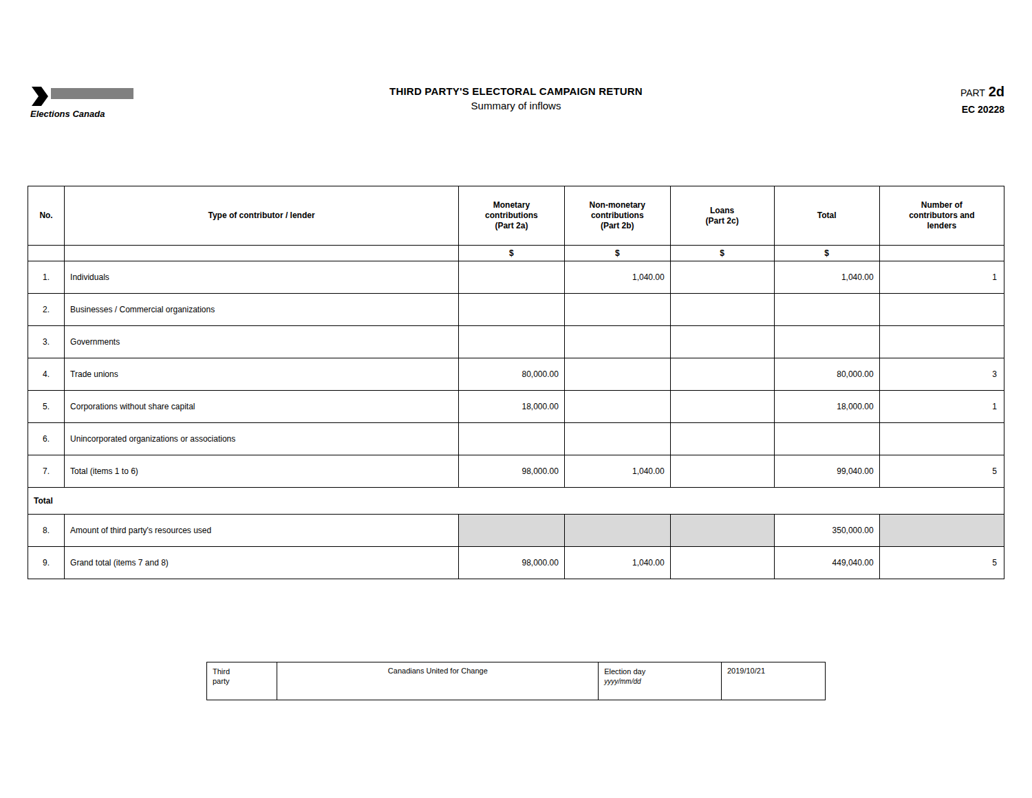Elections Canada
THIRD PARTY'S ELECTORAL CAMPAIGN RETURN
Summary of inflows
PART 2d
EC 20228
| No. | Type of contributor / lender | Monetary contributions (Part 2a) | Non-monetary contributions (Part 2b) | Loans (Part 2c) | Total | Number of contributors and lenders |
| --- | --- | --- | --- | --- | --- | --- |
| | | $ | $ | $ | $ | |
| 1. | Individuals | | 1,040.00 | | 1,040.00 | 1 |
| 2. | Businesses / Commercial organizations | | | | | |
| 3. | Governments | | | | | |
| 4. | Trade unions | 80,000.00 | | | 80,000.00 | 3 |
| 5. | Corporations without share capital | 18,000.00 | | | 18,000.00 | 1 |
| 6. | Unincorporated organizations or associations | | | | | |
| 7. | Total (items 1 to 6) | 98,000.00 | 1,040.00 | | 99,040.00 | 5 |
| Total |
| 8. | Amount of third party's resources used | | | | 350,000.00 | |
| 9. | Grand total (items 7 and 8) | 98,000.00 | 1,040.00 | | 449,040.00 | 5 |
| Third party | Canadians United for Change | Election day yyyy/mm/dd | 2019/10/21 |